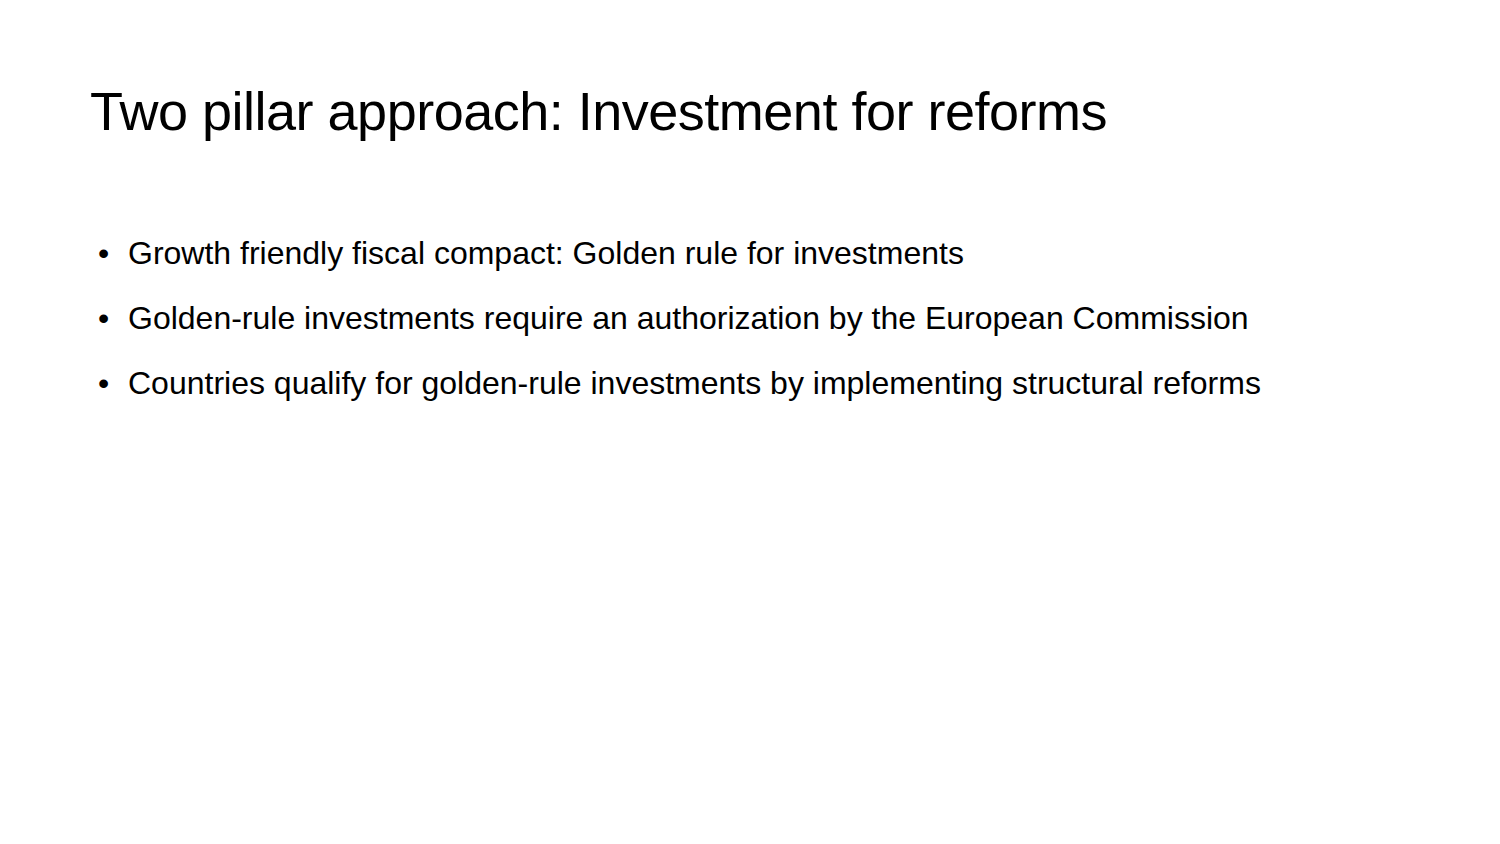Two pillar approach: Investment for reforms
Growth friendly fiscal compact: Golden rule for investments
Golden-rule investments require an authorization by the European Commission
Countries qualify for golden-rule investments by implementing structural reforms